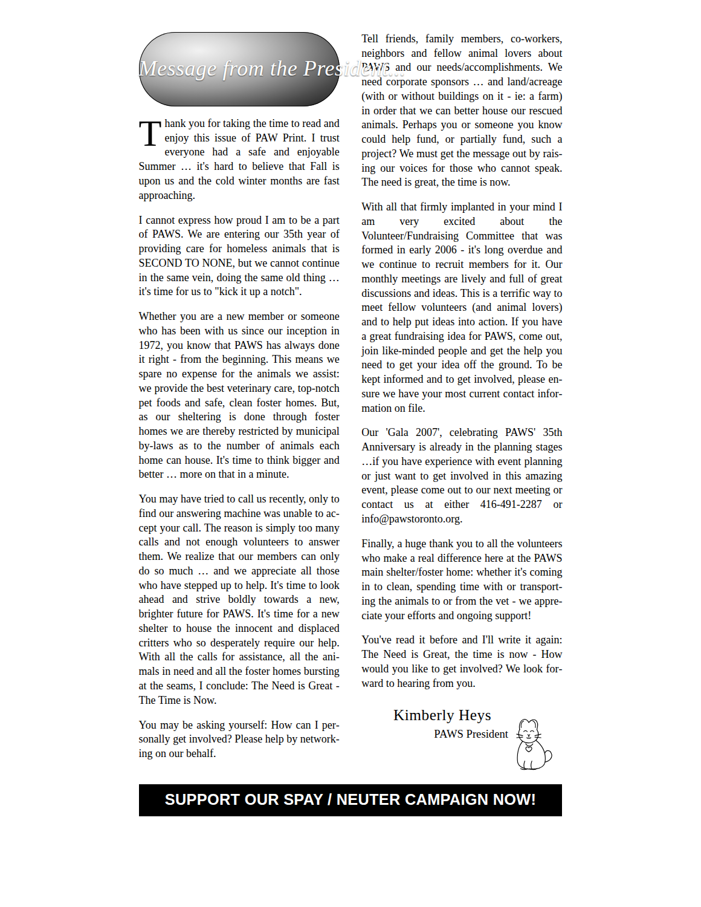Message from the President...
Thank you for taking the time to read and enjoy this issue of PAW Print. I trust everyone had a safe and enjoyable Summer … it's hard to believe that Fall is upon us and the cold winter months are fast approaching.
I cannot express how proud I am to be a part of PAWS. We are entering our 35th year of providing care for homeless animals that is SECOND TO NONE, but we cannot continue in the same vein, doing the same old thing … it's time for us to "kick it up a notch".
Whether you are a new member or someone who has been with us since our inception in 1972, you know that PAWS has always done it right - from the beginning. This means we spare no expense for the animals we assist: we provide the best veterinary care, top-notch pet foods and safe, clean foster homes. But, as our sheltering is done through foster homes we are thereby restricted by municipal by-laws as to the number of animals each home can house. It's time to think bigger and better … more on that in a minute.
You may have tried to call us recently, only to find our answering machine was unable to accept your call. The reason is simply too many calls and not enough volunteers to answer them. We realize that our members can only do so much … and we appreciate all those who have stepped up to help. It's time to look ahead and strive boldly towards a new, brighter future for PAWS. It's time for a new shelter to house the innocent and displaced critters who so desperately require our help. With all the calls for assistance, all the animals in need and all the foster homes bursting at the seams, I conclude: The Need is Great - The Time is Now.
You may be asking yourself: How can I personally get involved? Please help by networking on our behalf.
Tell friends, family members, co-workers, neighbors and fellow animal lovers about PAWS and our needs/accomplishments. We need corporate sponsors … and land/acreage (with or without buildings on it - ie: a farm) in order that we can better house our rescued animals. Perhaps you or someone you know could help fund, or partially fund, such a project? We must get the message out by raising our voices for those who cannot speak. The need is great, the time is now.
With all that firmly implanted in your mind I am very excited about the Volunteer/Fundraising Committee that was formed in early 2006 - it's long overdue and we continue to recruit members for it. Our monthly meetings are lively and full of great discussions and ideas. This is a terrific way to meet fellow volunteers (and animal lovers) and to help put ideas into action. If you have a great fundraising idea for PAWS, come out, join like-minded people and get the help you need to get your idea off the ground. To be kept informed and to get involved, please ensure we have your most current contact information on file.
Our 'Gala 2007', celebrating PAWS' 35th Anniversary is already in the planning stages …if you have experience with event planning or just want to get involved in this amazing event, please come out to our next meeting or contact us at either 416-491-2287 or info@pawstoronto.org.
Finally, a huge thank you to all the volunteers who make a real difference here at the PAWS main shelter/foster home: whether it's coming in to clean, spending time with or transporting the animals to or from the vet - we appreciate your efforts and ongoing support!
You've read it before and I'll write it again: The Need is Great, the time is now - How would you like to get involved? We look forward to hearing from you.
Kimberly Heys
PAWS President
SUPPORT OUR SPAY / NEUTER CAMPAIGN NOW!